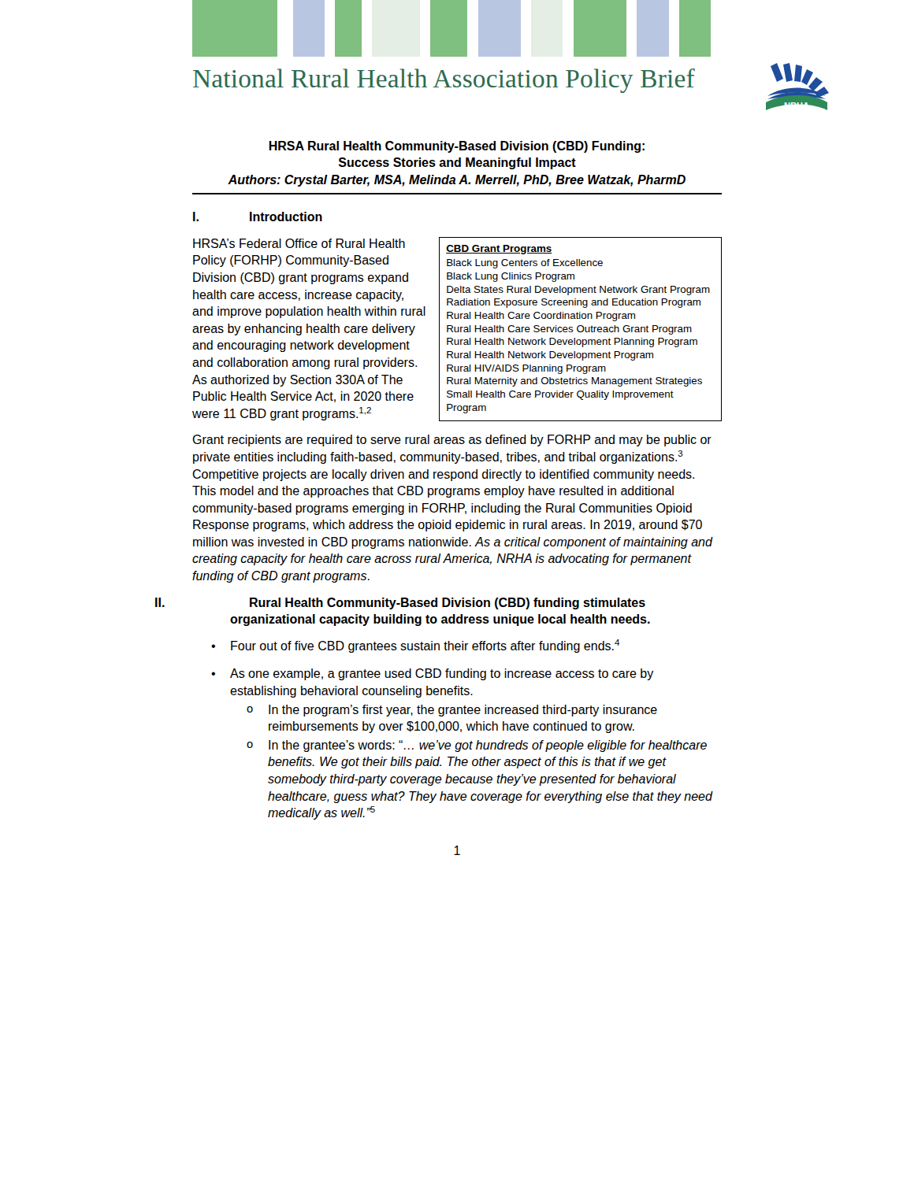National Rural Health Association Policy Brief
NRHA
HRSA Rural Health Community-Based Division (CBD) Funding:
Success Stories and Meaningful Impact
Authors: Crystal Barter, MSA, Melinda A. Merrell, PhD, Bree Watzak, PharmD
I. Introduction
CBD Grant Programs
Black Lung Centers of Excellence
Black Lung Clinics Program
Delta States Rural Development Network Grant Program
Radiation Exposure Screening and Education Program
Rural Health Care Coordination Program
Rural Health Care Services Outreach Grant Program
Rural Health Network Development Planning Program
Rural Health Network Development Program
Rural HIV/AIDS Planning Program
Rural Maternity and Obstetrics Management Strategies
Small Health Care Provider Quality Improvement Program
HRSA’s Federal Office of Rural Health Policy (FORHP) Community-Based Division (CBD) grant programs expand health care access, increase capacity, and improve population health within rural areas by enhancing health care delivery and encouraging network development and collaboration among rural providers. As authorized by Section 330A of The Public Health Service Act, in 2020 there were 11 CBD grant programs.1,2
Grant recipients are required to serve rural areas as defined by FORHP and may be public or private entities including faith-based, community-based, tribes, and tribal organizations.3 Competitive projects are locally driven and respond directly to identified community needs. This model and the approaches that CBD programs employ have resulted in additional community-based programs emerging in FORHP, including the Rural Communities Opioid Response programs, which address the opioid epidemic in rural areas. In 2019, around $70 million was invested in CBD programs nationwide. As a critical component of maintaining and creating capacity for health care across rural America, NRHA is advocating for permanent funding of CBD grant programs.
II. Rural Health Community-Based Division (CBD) funding stimulates organizational capacity building to address unique local health needs.
Four out of five CBD grantees sustain their efforts after funding ends.4
As one example, a grantee used CBD funding to increase access to care by establishing behavioral counseling benefits.
In the program’s first year, the grantee increased third-party insurance reimbursements by over $100,000, which have continued to grow.
In the grantee’s words: “… we’ve got hundreds of people eligible for healthcare benefits. We got their bills paid. The other aspect of this is that if we get somebody third-party coverage because they’ve presented for behavioral healthcare, guess what? They have coverage for everything else that they need medically as well.”5
1